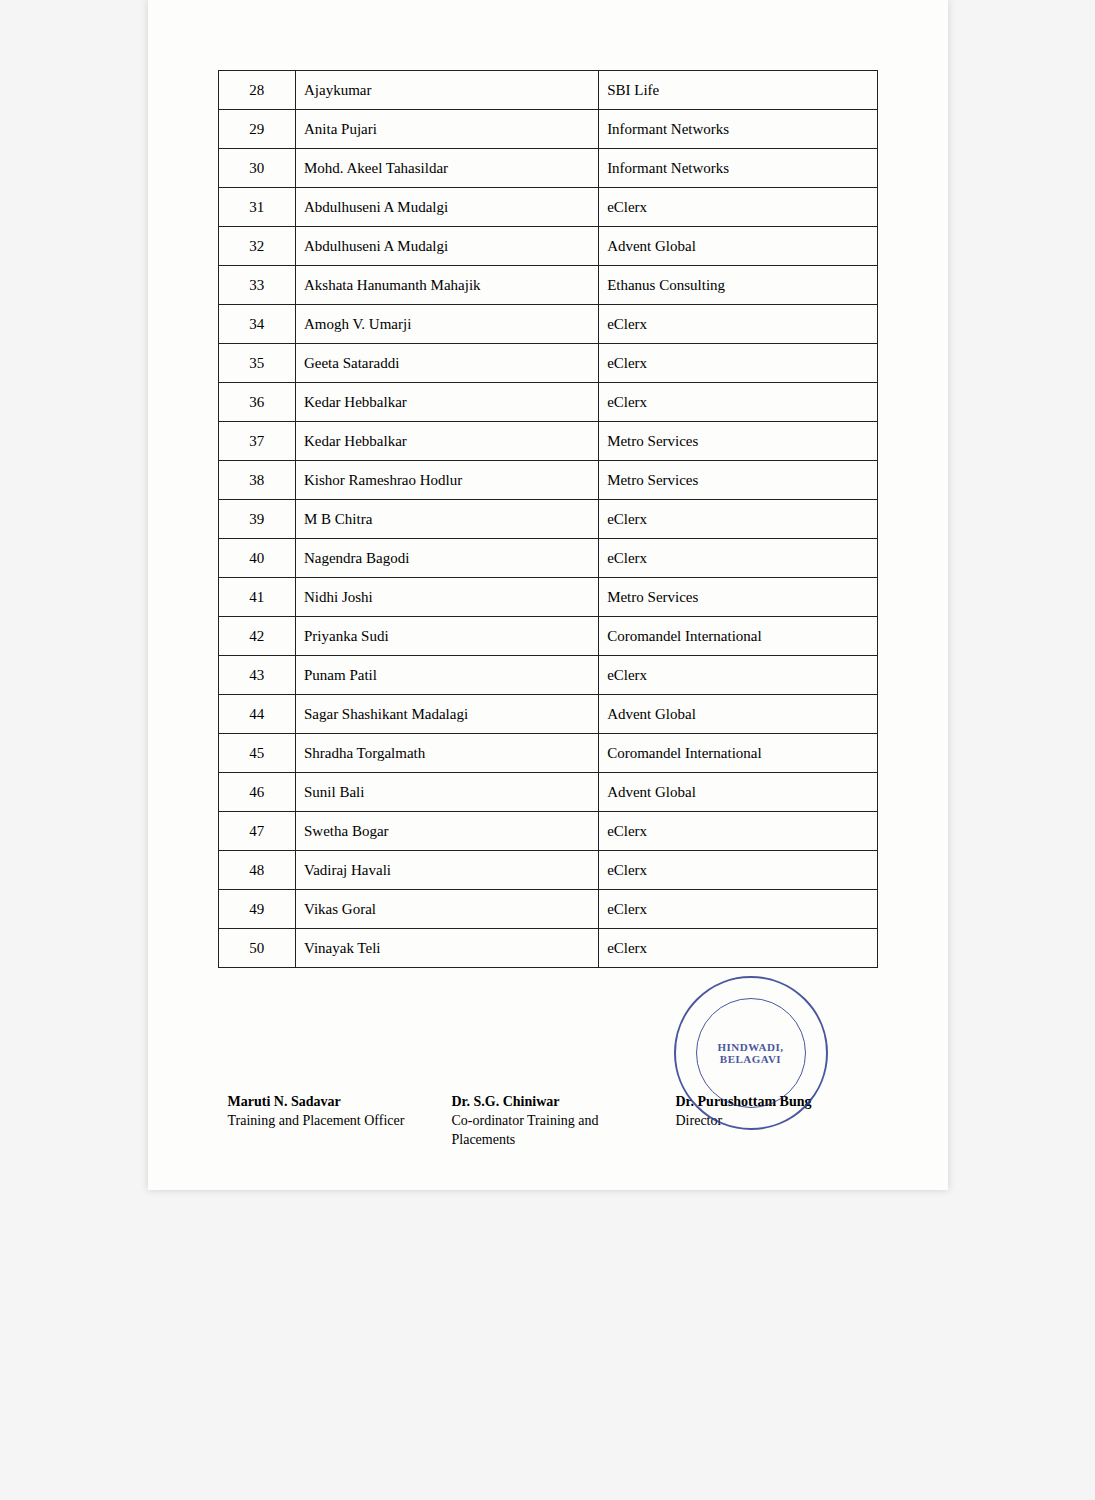| 28 | Ajaykumar | SBI Life |
| 29 | Anita Pujari | Informant Networks |
| 30 | Mohd. Akeel Tahasildar | Informant Networks |
| 31 | Abdulhuseni A Mudalgi | eClerx |
| 32 | Abdulhuseni A Mudalgi | Advent Global |
| 33 | Akshata Hanumanth Mahajik | Ethanus Consulting |
| 34 | Amogh V. Umarji | eClerx |
| 35 | Geeta Sataraddi | eClerx |
| 36 | Kedar Hebbalkar | eClerx |
| 37 | Kedar Hebbalkar | Metro Services |
| 38 | Kishor Rameshrao Hodlur | Metro Services |
| 39 | M B Chitra | eClerx |
| 40 | Nagendra Bagodi | eClerx |
| 41 | Nidhi Joshi | Metro Services |
| 42 | Priyanka Sudi | Coromandel International |
| 43 | Punam Patil | eClerx |
| 44 | Sagar Shashikant Madalagi | Advent Global |
| 45 | Shradha Torgalmath | Coromandel International |
| 46 | Sunil Bali | Advent Global |
| 47 | Swetha Bogar | eClerx |
| 48 | Vadiraj Havali | eClerx |
| 49 | Vikas Goral | eClerx |
| 50 | Vinayak Teli | eClerx |
Maruti N. Sadavar
Training and Placement Officer
Dr. S.G. Chiniwar
Co-ordinator Training and Placements
Dr. Purushottam Bung
Director
HINDWADI,
BELAGAVI